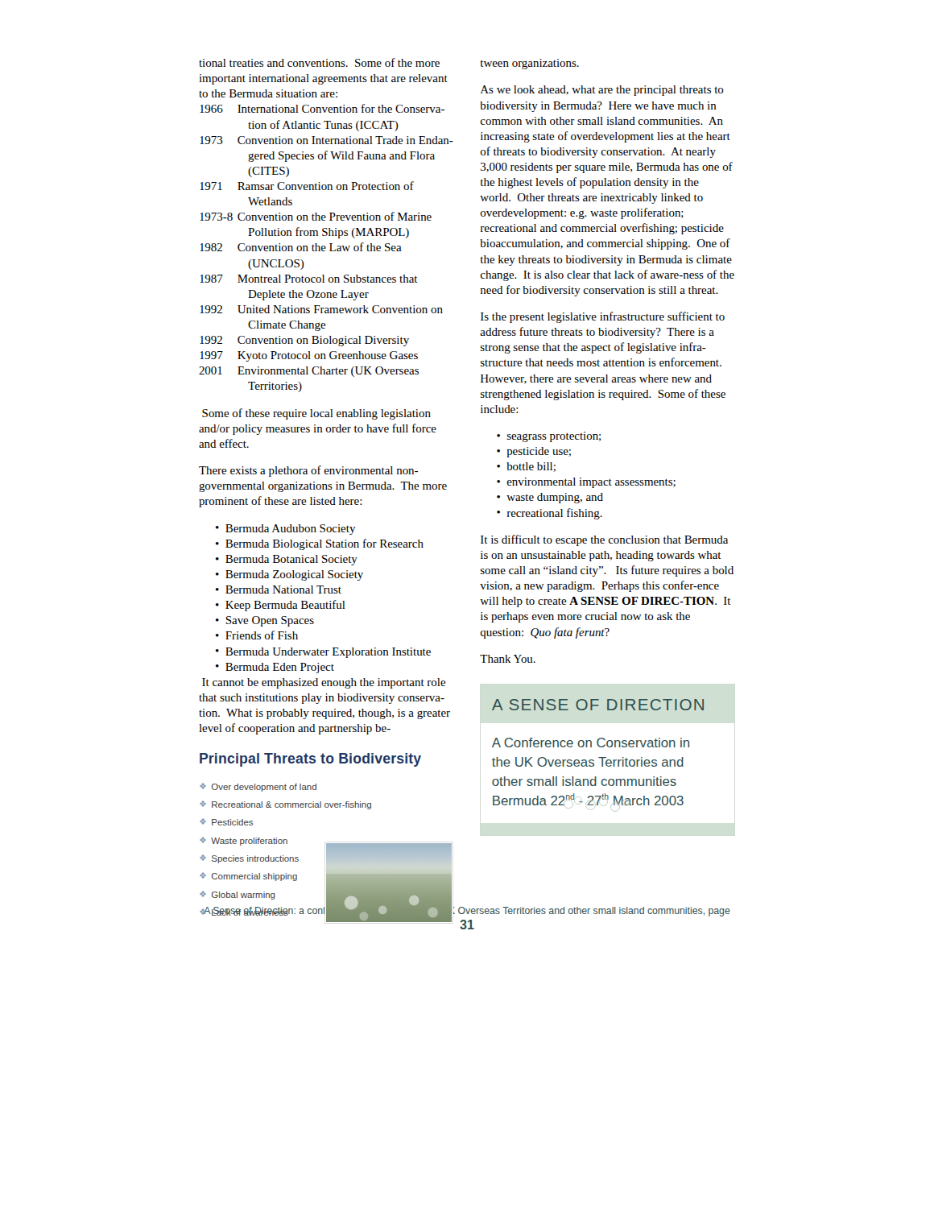tional treaties and conventions. Some of the more important international agreements that are relevant to the Bermuda situation are:
1966 International Convention for the Conserva-tion of Atlantic Tunas (ICCAT)
1973 Convention on International Trade in Endan-gered Species of Wild Fauna and Flora(CITES)
1971 Ramsar Convention on Protection ofWetlands
1973-8 Convention on the Prevention of MarinePollution from Ships (MARPOL)
1982 Convention on the Law of the Sea(UNCLOS)
1987 Montreal Protocol on Substances thatDeplete the Ozone Layer
1992 United Nations Framework Convention onClimate Change
1992 Convention on Biological Diversity
1997 Kyoto Protocol on Greenhouse Gases
2001 Environmental Charter (UK OverseasTerritories)
Some of these require local enabling legislation and/or policy measures in order to have full force and effect.
There exists a plethora of environmental non-governmental organizations in Bermuda. The more prominent of these are listed here:
Bermuda Audubon Society
Bermuda Biological Station for Research
Bermuda Botanical Society
Bermuda Zoological Society
Bermuda National Trust
Keep Bermuda Beautiful
Save Open Spaces
Friends of Fish
Bermuda Underwater Exploration Institute
Bermuda Eden Project
It cannot be emphasized enough the important role that such institutions play in biodiversity conserva-tion. What is probably required, though, is a greater level of cooperation and partnership be-
Principal Threats to Biodiversity
Over development of land
Recreational & commercial over-fishing
Pesticides
Waste proliferation
Species introductions
Commercial shipping
Global warming
Lack of awareness
tween organizations.
As we look ahead, what are the principal threats to biodiversity in Bermuda? Here we have much in common with other small island communities. An increasing state of overdevelopment lies at the heart of threats to biodiversity conservation. At nearly 3,000 residents per square mile, Bermuda has one of the highest levels of population density in the world. Other threats are inextricably linked to overdevelopment: e.g. waste proliferation; recreational and commercial overfishing; pesticide bioaccumulation, and commercial shipping. One of the key threats to biodiversity in Bermuda is climate change. It is also clear that lack of aware-ness of the need for biodiversity conservation is still a threat.
Is the present legislative infrastructure sufficient to address future threats to biodiversity? There is a strong sense that the aspect of legislative infra-structure that needs most attention is enforcement. However, there are several areas where new and strengthened legislation is required. Some of these include:
seagrass protection;
pesticide use;
bottle bill;
environmental impact assessments;
waste dumping, and
recreational fishing.
It is difficult to escape the conclusion that Bermuda is on an unsustainable path, heading towards what some call an “island city”. Its future requires a bold vision, a new paradigm. Perhaps this confer-ence will help to create A SENSE OF DIREC-TION. It is perhaps even more crucial now to ask the question: Quo fata ferunt?
Thank You.
A SENSE OF DIRECTION
A Conference on Conservation in the UK Overseas Territories and other small island communities Bermuda 22nd - 27th March 2003
A Sense of Direction: a conference on conservation in UK Overseas Territories and other small island communities, page 31